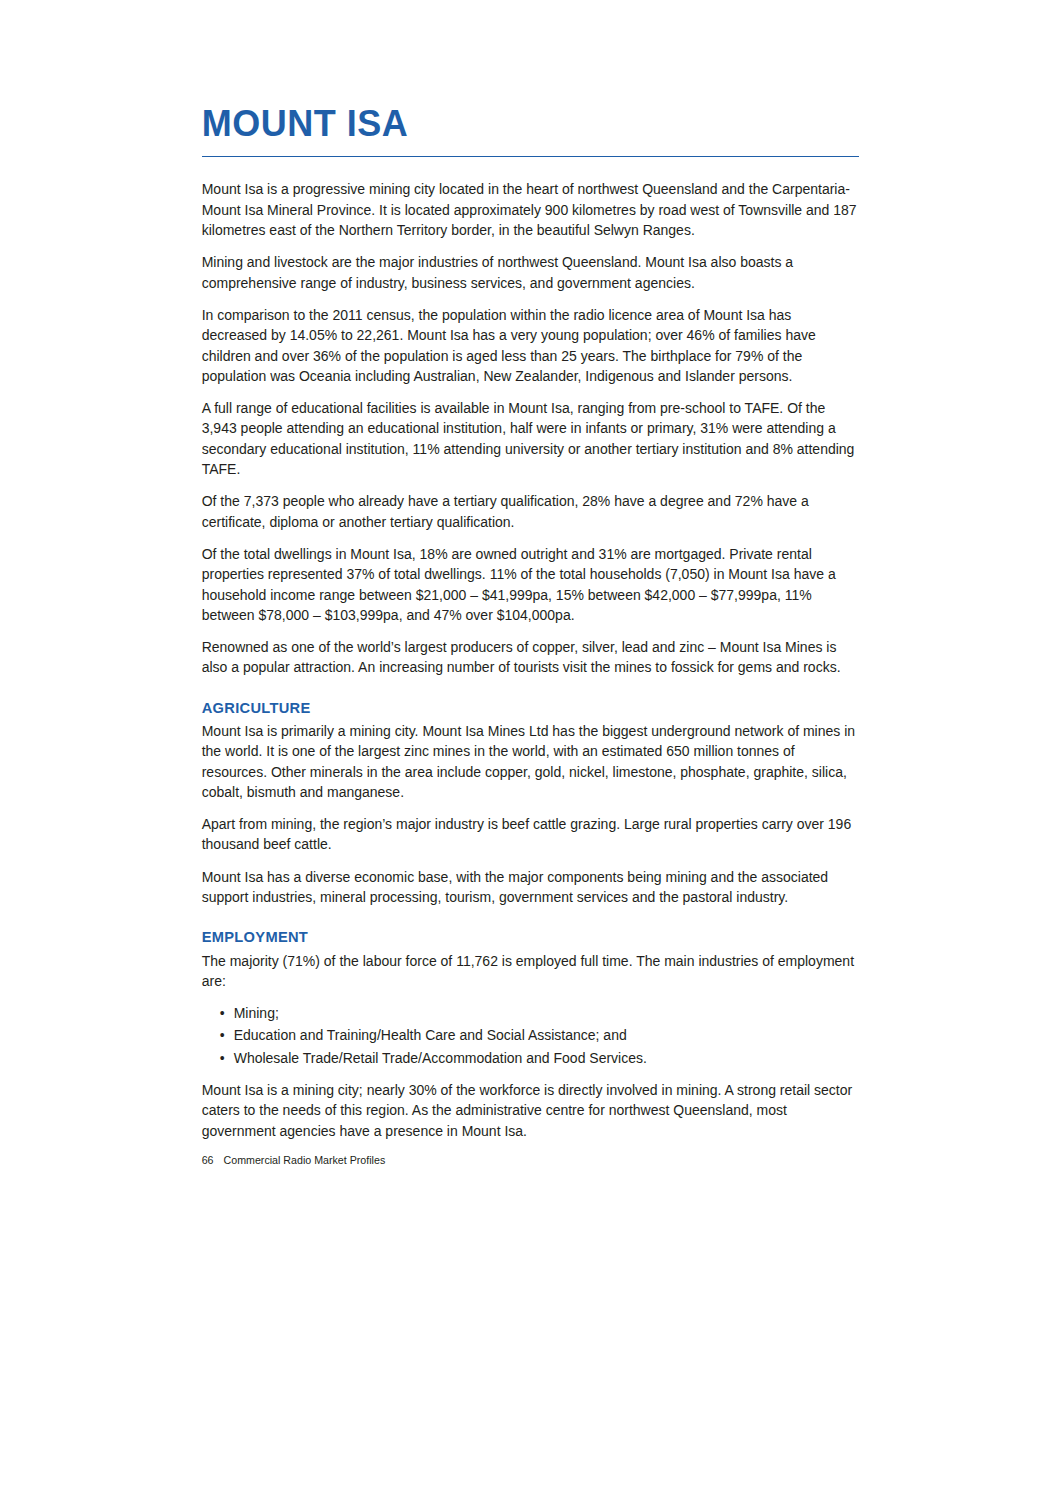Mount Isa
Mount Isa is a progressive mining city located in the heart of northwest Queensland and the Carpentaria-Mount Isa Mineral Province. It is located approximately 900 kilometres by road west of Townsville and 187 kilometres east of the Northern Territory border, in the beautiful Selwyn Ranges.
Mining and livestock are the major industries of northwest Queensland. Mount Isa also boasts a comprehensive range of industry, business services, and government agencies.
In comparison to the 2011 census, the population within the radio licence area of Mount Isa has decreased by 14.05% to 22,261. Mount Isa has a very young population; over 46% of families have children and over 36% of the population is aged less than 25 years. The birthplace for 79% of the population was Oceania including Australian, New Zealander, Indigenous and Islander persons.
A full range of educational facilities is available in Mount Isa, ranging from pre-school to TAFE. Of the 3,943 people attending an educational institution, half were in infants or primary, 31% were attending a secondary educational institution, 11% attending university or another tertiary institution and 8% attending TAFE.
Of the 7,373 people who already have a tertiary qualification, 28% have a degree and 72% have a certificate, diploma or another tertiary qualification.
Of the total dwellings in Mount Isa, 18% are owned outright and 31% are mortgaged. Private rental properties represented 37% of total dwellings. 11% of the total households (7,050) in Mount Isa have a household income range between $21,000 – $41,999pa, 15% between $42,000 – $77,999pa, 11% between $78,000 – $103,999pa, and 47% over $104,000pa.
Renowned as one of the world’s largest producers of copper, silver, lead and zinc – Mount Isa Mines is also a popular attraction. An increasing number of tourists visit the mines to fossick for gems and rocks.
Agriculture
Mount Isa is primarily a mining city. Mount Isa Mines Ltd has the biggest underground network of mines in the world. It is one of the largest zinc mines in the world, with an estimated 650 million tonnes of resources. Other minerals in the area include copper, gold, nickel, limestone, phosphate, graphite, silica, cobalt, bismuth and manganese.
Apart from mining, the region’s major industry is beef cattle grazing. Large rural properties carry over 196 thousand beef cattle.
Mount Isa has a diverse economic base, with the major components being mining and the associated support industries, mineral processing, tourism, government services and the pastoral industry.
Employment
The majority (71%) of the labour force of 11,762 is employed full time. The main industries of employment are:
Mining;
Education and Training/Health Care and Social Assistance; and
Wholesale Trade/Retail Trade/Accommodation and Food Services.
Mount Isa is a mining city; nearly 30% of the workforce is directly involved in mining. A strong retail sector caters to the needs of this region. As the administrative centre for northwest Queensland, most government agencies have a presence in Mount Isa.
66 Commercial Radio Market Profiles